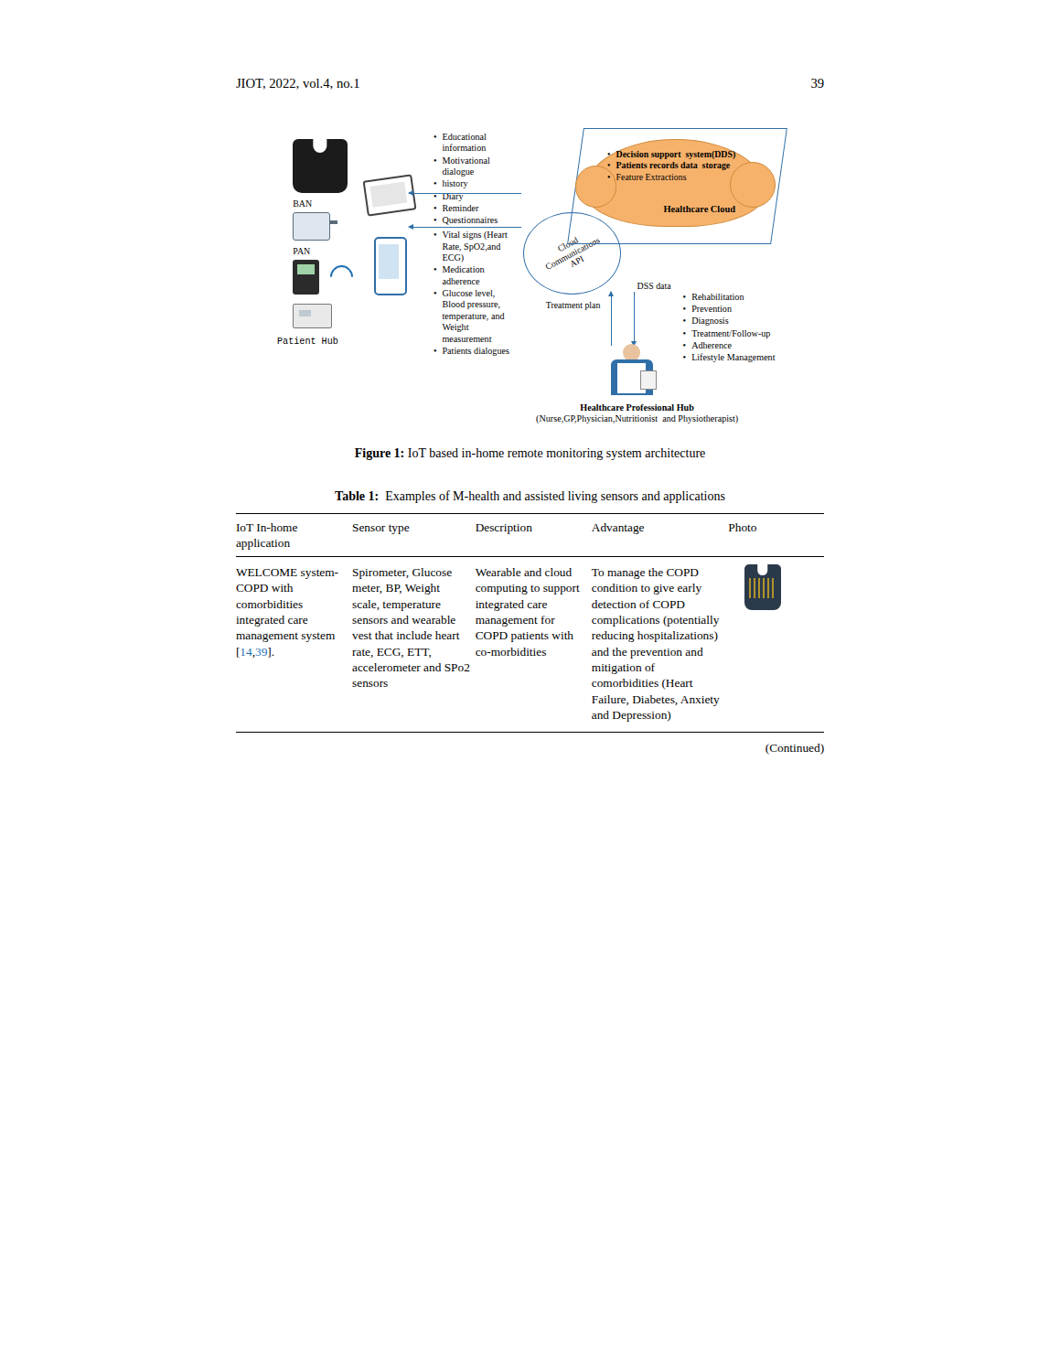JIOT, 2022, vol.4, no.1
39
BAN
PAN
Patient Hub
Educational information
Motivational dialogue
history
Diary
Reminder
Questionnaires
Vital signs (Heart Rate, SpO2,and ECG)
Medication adherence
Glucose level, Blood pressure, temperature, and Weight measurement
Patients dialogues
Cloud
Communications
API
Decision support system(DDS)
Patients records data storage
Feature Extractions
Healthcare Cloud
DSS data
Treatment plan
Rehabilitation
Prevention
Diagnosis
Treatment/Follow-up
Adherence
Lifestyle Management
Healthcare Professional Hub
(Nurse,GP,Physician,Nutritionist and Physiotherapist)
Figure 1: IoT based in-home remote monitoring system architecture
Table 1: Examples of M-health and assisted living sensors and applications
| IoT In-home application | Sensor type | Description | Advantage | Photo |
| --- | --- | --- | --- | --- |
| WELCOME system-COPD with comorbidities integrated care management system [ 14 , 39 ]. | Spirometer, Glucose meter, BP, Weight scale, temperature sensors and wearable vest that include heart rate, ECG, ETT, accelerometer and SPo2 sensors | Wearable and cloud computing to support integrated care management for COPD patients with co-morbidities | To manage the COPD condition to give early detection of COPD complications (potentially reducing hospitalizations) and the prevention and mitigation of comorbidities (Heart Failure, Diabetes, Anxiety and Depression) | |
(Continued)